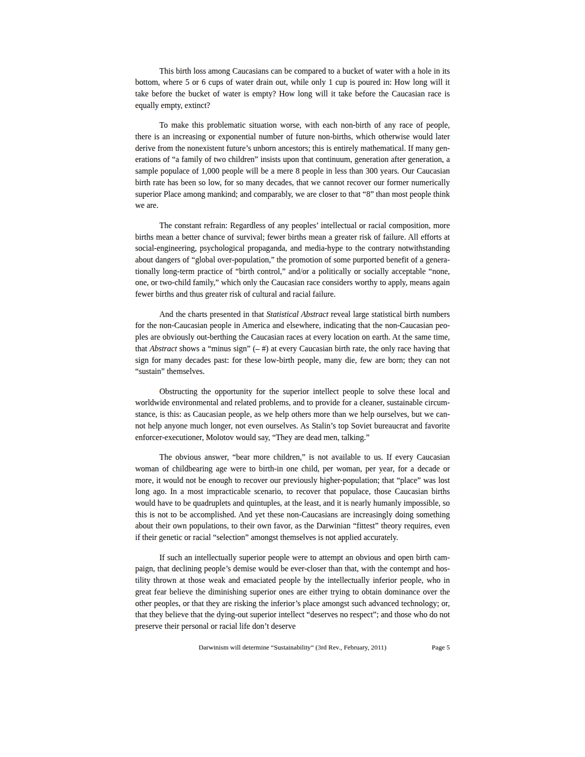This birth loss among Caucasians can be compared to a bucket of water with a hole in its bottom, where 5 or 6 cups of water drain out, while only 1 cup is poured in: How long will it take before the bucket of water is empty? How long will it take before the Caucasian race is equally empty, extinct?
To make this problematic situation worse, with each non-birth of any race of people, there is an increasing or exponential number of future non-births, which otherwise would later derive from the nonexistent future’s unborn ancestors; this is entirely mathematical. If many generations of “a family of two children” insists upon that continuum, generation after generation, a sample populace of 1,000 people will be a mere 8 people in less than 300 years. Our Caucasian birth rate has been so low, for so many decades, that we cannot recover our former numerically superior Place among mankind; and comparably, we are closer to that “8” than most people think we are.
The constant refrain: Regardless of any peoples’ intellectual or racial composition, more births mean a better chance of survival; fewer births mean a greater risk of failure. All efforts at social-engineering, psychological propaganda, and media-hype to the contrary notwithstanding about dangers of “global over-population,” the promotion of some purported benefit of a generationally long-term practice of “birth control,” and/or a politically or socially acceptable “none, one, or two-child family,” which only the Caucasian race considers worthy to apply, means again fewer births and thus greater risk of cultural and racial failure.
And the charts presented in that Statistical Abstract reveal large statistical birth numbers for the non-Caucasian people in America and elsewhere, indicating that the non-Caucasian peoples are obviously out-berthing the Caucasian races at every location on earth. At the same time, that Abstract shows a “minus sign” (– #) at every Caucasian birth rate, the only race having that sign for many decades past: for these low-birth people, many die, few are born; they can not “sustain” themselves.
Obstructing the opportunity for the superior intellect people to solve these local and worldwide environmental and related problems, and to provide for a cleaner, sustainable circumstance, is this: as Caucasian people, as we help others more than we help ourselves, but we cannot help anyone much longer, not even ourselves. As Stalin’s top Soviet bureaucrat and favorite enforcer-executioner, Molotov would say, “They are dead men, talking.”
The obvious answer, “bear more children,” is not available to us. If every Caucasian woman of childbearing age were to birth-in one child, per woman, per year, for a decade or more, it would not be enough to recover our previously higher-population; that “place” was lost long ago. In a most impracticable scenario, to recover that populace, those Caucasian births would have to be quadruplets and quintuples, at the least, and it is nearly humanly impossible, so this is not to be accomplished. And yet these non-Caucasians are increasingly doing something about their own populations, to their own favor, as the Darwinian “fittest” theory requires, even if their genetic or racial “selection” amongst themselves is not applied accurately.
If such an intellectually superior people were to attempt an obvious and open birth campaign, that declining people’s demise would be ever-closer than that, with the contempt and hostility thrown at those weak and emaciated people by the intellectually inferior people, who in great fear believe the diminishing superior ones are either trying to obtain dominance over the other peoples, or that they are risking the inferior’s place amongst such advanced technology; or, that they believe that the dying-out superior intellect “deserves no respect”; and those who do not preserve their personal or racial life don’t deserve
Darwinism will determine “Sustainability” (3rd Rev., February, 2011) Page 5